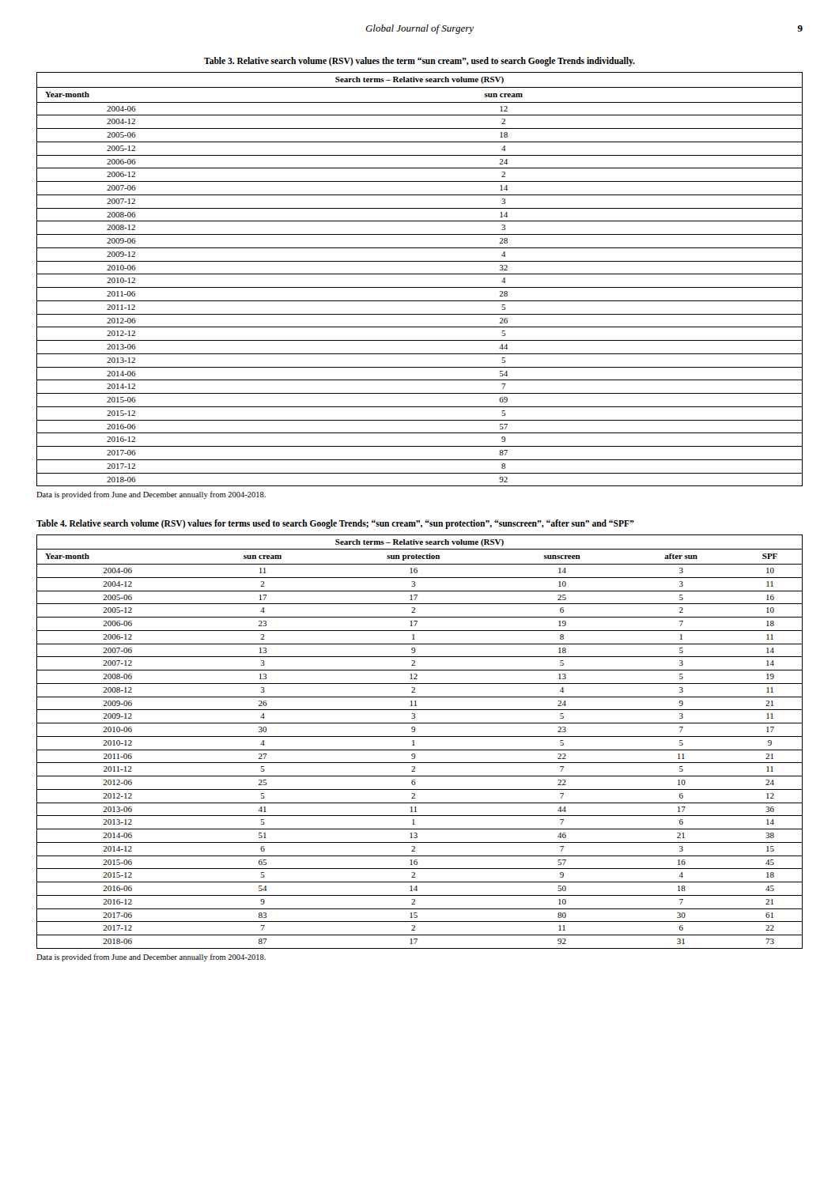Global Journal of Surgery 9
Table 3. Relative search volume (RSV) values the term “sun cream”, used to search Google Trends individually.
| Search terms – Relative search volume (RSV) |
| --- |
| Year-month | sun cream |
| 2004-06 | 12 |
| 2004-12 | 2 |
| 2005-06 | 18 |
| 2005-12 | 4 |
| 2006-06 | 24 |
| 2006-12 | 2 |
| 2007-06 | 14 |
| 2007-12 | 3 |
| 2008-06 | 14 |
| 2008-12 | 3 |
| 2009-06 | 28 |
| 2009-12 | 4 |
| 2010-06 | 32 |
| 2010-12 | 4 |
| 2011-06 | 28 |
| 2011-12 | 5 |
| 2012-06 | 26 |
| 2012-12 | 5 |
| 2013-06 | 44 |
| 2013-12 | 5 |
| 2014-06 | 54 |
| 2014-12 | 7 |
| 2015-06 | 69 |
| 2015-12 | 5 |
| 2016-06 | 57 |
| 2016-12 | 9 |
| 2017-06 | 87 |
| 2017-12 | 8 |
| 2018-06 | 92 |
Data is provided from June and December annually from 2004-2018.
Table 4. Relative search volume (RSV) values for terms used to search Google Trends; “sun cream”, “sun protection”, “sunscreen”, “after sun” and “SPF”
| Search terms – Relative search volume (RSV) |
| --- |
| Year-month | sun cream | sun protection | sunscreen | after sun | SPF |
| 2004-06 | 11 | 16 | 14 | 3 | 10 |
| 2004-12 | 2 | 3 | 10 | 3 | 11 |
| 2005-06 | 17 | 17 | 25 | 5 | 16 |
| 2005-12 | 4 | 2 | 6 | 2 | 10 |
| 2006-06 | 23 | 17 | 19 | 7 | 18 |
| 2006-12 | 2 | 1 | 8 | 1 | 11 |
| 2007-06 | 13 | 9 | 18 | 5 | 14 |
| 2007-12 | 3 | 2 | 5 | 3 | 14 |
| 2008-06 | 13 | 12 | 13 | 5 | 19 |
| 2008-12 | 3 | 2 | 4 | 3 | 11 |
| 2009-06 | 26 | 11 | 24 | 9 | 21 |
| 2009-12 | 4 | 3 | 5 | 3 | 11 |
| 2010-06 | 30 | 9 | 23 | 7 | 17 |
| 2010-12 | 4 | 1 | 5 | 5 | 9 |
| 2011-06 | 27 | 9 | 22 | 11 | 21 |
| 2011-12 | 5 | 2 | 7 | 5 | 11 |
| 2012-06 | 25 | 6 | 22 | 10 | 24 |
| 2012-12 | 5 | 2 | 7 | 6 | 12 |
| 2013-06 | 41 | 11 | 44 | 17 | 36 |
| 2013-12 | 5 | 1 | 7 | 6 | 14 |
| 2014-06 | 51 | 13 | 46 | 21 | 38 |
| 2014-12 | 6 | 2 | 7 | 3 | 15 |
| 2015-06 | 65 | 16 | 57 | 16 | 45 |
| 2015-12 | 5 | 2 | 9 | 4 | 18 |
| 2016-06 | 54 | 14 | 50 | 18 | 45 |
| 2016-12 | 9 | 2 | 10 | 7 | 21 |
| 2017-06 | 83 | 15 | 80 | 30 | 61 |
| 2017-12 | 7 | 2 | 11 | 6 | 22 |
| 2018-06 | 87 | 17 | 92 | 31 | 73 |
Data is provided from June and December annually from 2004-2018.